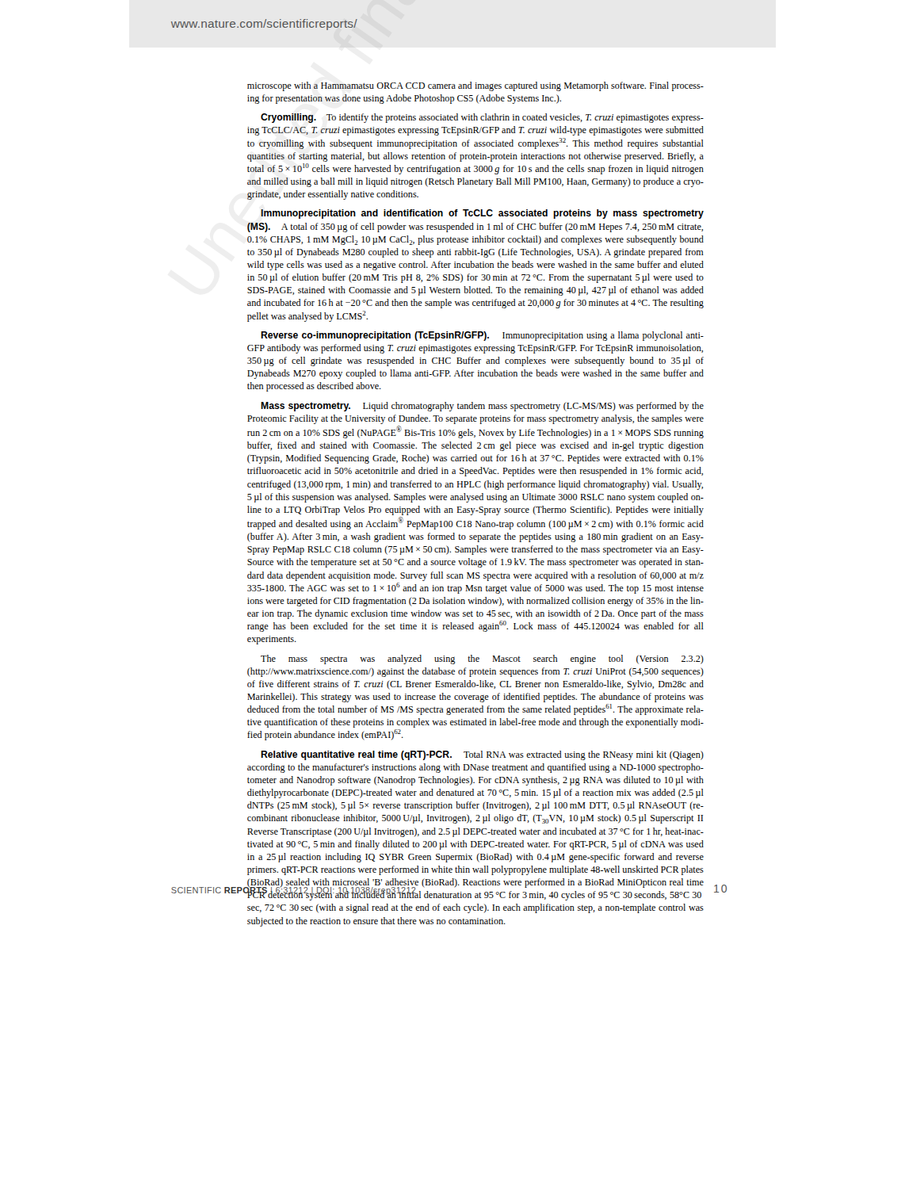www.nature.com/scientificreports/
Unedited final proof
microscope with a Hammamatsu ORCA CCD camera and images captured using Metamorph software. Final processing for presentation was done using Adobe Photoshop CS5 (Adobe Systems Inc.).
Cryomilling. To identify the proteins associated with clathrin in coated vesicles, T. cruzi epimastigotes expressing TcCLC/AC, T. cruzi epimastigotes expressing TcEpsinR/GFP and T. cruzi wild-type epimastigotes were submitted to cryomilling with subsequent immunoprecipitation of associated complexes32. This method requires substantial quantities of starting material, but allows retention of protein-protein interactions not otherwise preserved. Briefly, a total of 5 × 1010 cells were harvested by centrifugation at 3000 g for 10 s and the cells snap frozen in liquid nitrogen and milled using a ball mill in liquid nitrogen (Retsch Planetary Ball Mill PM100, Haan, Germany) to produce a cryogrindate, under essentially native conditions.
Immunoprecipitation and identification of TcCLC associated proteins by mass spectrometry (MS). A total of 350 µg of cell powder was resuspended in 1 ml of CHC buffer (20 mM Hepes 7.4, 250 mM citrate, 0.1% CHAPS, 1 mM MgCl2 10 µM CaCl2, plus protease inhibitor cocktail) and complexes were subsequently bound to 350 µl of Dynabeads M280 coupled to sheep anti rabbit-IgG (Life Technologies, USA). A grindate prepared from wild type cells was used as a negative control. After incubation the beads were washed in the same buffer and eluted in 50 µl of elution buffer (20 mM Tris pH 8, 2% SDS) for 30 min at 72 °C. From the supernatant 5 µl were used to SDS-PAGE, stained with Coomassie and 5 µl Western blotted. To the remaining 40 µl, 427 µl of ethanol was added and incubated for 16 h at −20 °C and then the sample was centrifuged at 20,000 g for 30 minutes at 4 °C. The resulting pellet was analysed by LCMS2.
Reverse co-immunoprecipitation (TcEpsinR/GFP). Immunoprecipitation using a llama polyclonal anti-GFP antibody was performed using T. cruzi epimastigotes expressing TcEpsinR/GFP. For TcEpsinR immunoisolation, 350 µg of cell grindate was resuspended in CHC Buffer and complexes were subsequently bound to 35 µl of Dynabeads M270 epoxy coupled to llama anti-GFP. After incubation the beads were washed in the same buffer and then processed as described above.
Mass spectrometry. Liquid chromatography tandem mass spectrometry (LC-MS/MS) was performed by the Proteomic Facility at the University of Dundee. To separate proteins for mass spectrometry analysis, the samples were run 2 cm on a 10% SDS gel (NuPAGE® Bis-Tris 10% gels, Novex by Life Technologies) in a 1 × MOPS SDS running buffer, fixed and stained with Coomassie. The selected 2 cm gel piece was excised and in-gel tryptic digestion (Trypsin, Modified Sequencing Grade, Roche) was carried out for 16 h at 37 °C. Peptides were extracted with 0.1% trifluoroacetic acid in 50% acetonitrile and dried in a SpeedVac. Peptides were then resuspended in 1% formic acid, centrifuged (13,000 rpm, 1 min) and transferred to an HPLC (high performance liquid chromatography) vial. Usually, 5 µl of this suspension was analysed. Samples were analysed using an Ultimate 3000 RSLC nano system coupled on-line to a LTQ OrbiTrap Velos Pro equipped with an Easy-Spray source (Thermo Scientific). Peptides were initially trapped and desalted using an Acclaim® PepMap100 C18 Nano-trap column (100 µM × 2 cm) with 0.1% formic acid (buffer A). After 3 min, a wash gradient was formed to separate the peptides using a 180 min gradient on an Easy-Spray PepMap RSLC C18 column (75 µM × 50 cm). Samples were transferred to the mass spectrometer via an Easy-Source with the temperature set at 50 °C and a source voltage of 1.9 kV. The mass spectrometer was operated in standard data dependent acquisition mode. Survey full scan MS spectra were acquired with a resolution of 60,000 at m/z 335-1800. The AGC was set to 1 × 106 and an ion trap Msn target value of 5000 was used. The top 15 most intense ions were targeted for CID fragmentation (2 Da isolation window), with normalized collision energy of 35% in the linear ion trap. The dynamic exclusion time window was set to 45 sec, with an isowidth of 2 Da. Once part of the mass range has been excluded for the set time it is released again60. Lock mass of 445.120024 was enabled for all experiments.
The mass spectra was analyzed using the Mascot search engine tool (Version 2.3.2) (http://www.matrixscience.com/) against the database of protein sequences from T. cruzi UniProt (54,500 sequences) of five different strains of T. cruzi (CL Brener Esmeraldo-like, CL Brener non Esmeraldo-like, Sylvio, Dm28c and Marinkellei). This strategy was used to increase the coverage of identified peptides. The abundance of proteins was deduced from the total number of MS /MS spectra generated from the same related peptides61. The approximate relative quantification of these proteins in complex was estimated in label-free mode and through the exponentially modified protein abundance index (emPAI)62.
Relative quantitative real time (qRT)-PCR. Total RNA was extracted using the RNeasy mini kit (Qiagen) according to the manufacturer's instructions along with DNase treatment and quantified using a ND-1000 spectrophotometer and Nanodrop software (Nanodrop Technologies). For cDNA synthesis, 2 µg RNA was diluted to 10 µl with diethylpyrocarbonate (DEPC)-treated water and denatured at 70 °C, 5 min. 15 µl of a reaction mix was added (2.5 µl dNTPs (25 mM stock), 5 µl 5× reverse transcription buffer (Invitrogen), 2 µl 100 mM DTT, 0.5 µl RNAseOUT (recombinant ribonuclease inhibitor, 5000 U/µl, Invitrogen), 2 µl oligo dT, (T30VN, 10 µM stock) 0.5 µl Superscript II Reverse Transcriptase (200 U/µl Invitrogen), and 2.5 µl DEPC-treated water and incubated at 37 °C for 1 hr, heat-inactivated at 90 °C, 5 min and finally diluted to 200 µl with DEPC-treated water. For qRT-PCR, 5 µl of cDNA was used in a 25 µl reaction including IQ SYBR Green Supermix (BioRad) with 0.4 µM gene-specific forward and reverse primers. qRT-PCR reactions were performed in white thin wall polypropylene multiplate 48-well unskirted PCR plates (BioRad) sealed with microseal 'B' adhesive (BioRad). Reactions were performed in a BioRad MiniOpticon real time PCR detection system and included an initial denaturation at 95 °C for 3 min, 40 cycles of 95 °C 30 seconds, 58°C 30 sec, 72 °C 30 sec (with a signal read at the end of each cycle). In each amplification step, a non-template control was subjected to the reaction to ensure that there was no contamination.
SCIENTIFIC REPORTS | 6:31212 | DOI: 10.1038/srep31212
10